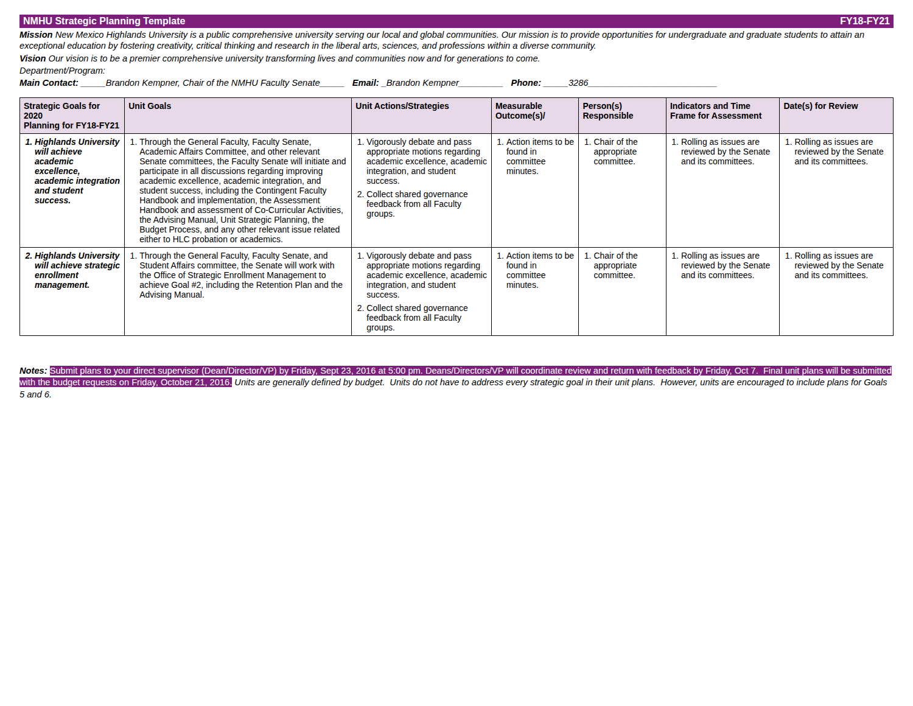NMHU Strategic Planning Template FY18-FY21
Mission New Mexico Highlands University is a public comprehensive university serving our local and global communities. Our mission is to provide opportunities for undergraduate and graduate students to attain an exceptional education by fostering creativity, critical thinking and research in the liberal arts, sciences, and professions within a diverse community.
Vision Our vision is to be a premier comprehensive university transforming lives and communities now and for generations to come.
Department/Program:
Main Contact: _____Brandon Kempner, Chair of the NMHU Faculty Senate_____ Email: _Brandon Kempner_________ Phone: _____3286__________________________
| Strategic Goals for 2020 Planning for FY18-FY21 | Unit Goals | Unit Actions/Strategies | Measurable Outcome(s)/ | Person(s) Responsible | Indicators and Time Frame for Assessment | Date(s) for Review |
| --- | --- | --- | --- | --- | --- | --- |
| Highlands University will achieve academic excellence, academic integration and student success. | Through the General Faculty, Faculty Senate, Academic Affairs Committee, and other relevant Senate committees, the Faculty Senate will initiate and participate in all discussions regarding improving academic excellence, academic integration, and student success, including the Contingent Faculty Handbook and implementation, the Assessment Handbook and assessment of Co-Curricular Activities, the Advising Manual, Unit Strategic Planning, the Budget Process, and any other relevant issue related either to HLC probation or academics. | Vigorously debate and pass appropriate motions regarding academic excellence, academic integration, and student success. Collect shared governance feedback from all Faculty groups. | Action items to be found in committee minutes. | Chair of the appropriate committee. | Rolling as issues are reviewed by the Senate and its committees. | Rolling as issues are reviewed by the Senate and its committees. |
| Highlands University will achieve strategic enrollment management. | Through the General Faculty, Faculty Senate, and Student Affairs committee, the Senate will work with the Office of Strategic Enrollment Management to achieve Goal #2, including the Retention Plan and the Advising Manual. | Vigorously debate and pass appropriate motions regarding academic excellence, academic integration, and student success. Collect shared governance feedback from all Faculty groups. | Action items to be found in committee minutes. | Chair of the appropriate committee. | Rolling as issues are reviewed by the Senate and its committees. | Rolling as issues are reviewed by the Senate and its committees. |
Notes: Submit plans to your direct supervisor (Dean/Director/VP) by Friday, Sept 23, 2016 at 5:00 pm. Deans/Directors/VP will coordinate review and return with feedback by Friday, Oct 7. Final unit plans will be submitted with the budget requests on Friday, October 21, 2016. Units are generally defined by budget. Units do not have to address every strategic goal in their unit plans. However, units are encouraged to include plans for Goals 5 and 6.